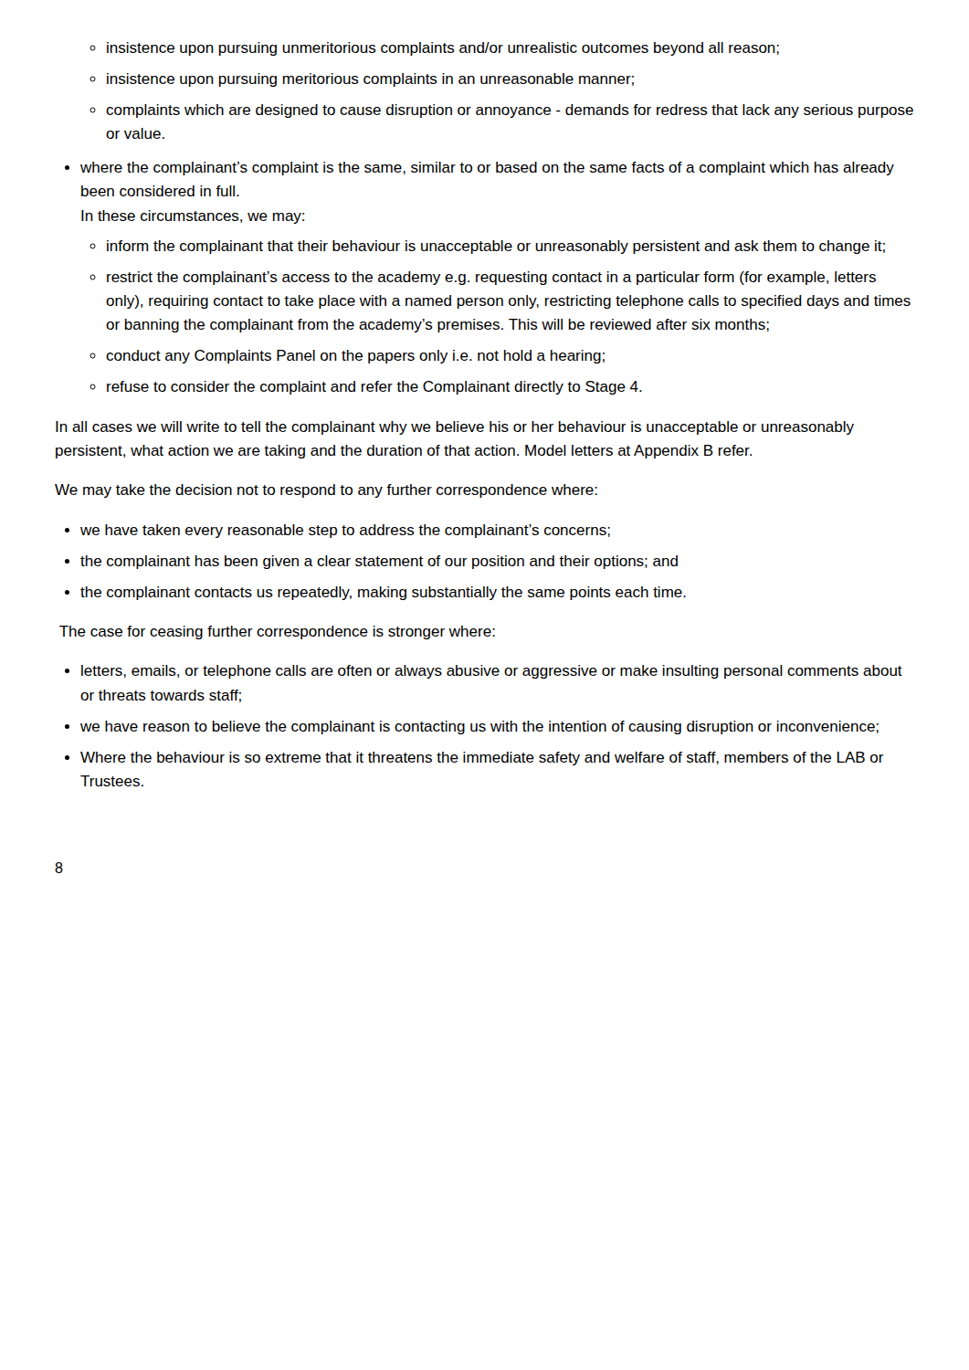insistence upon pursuing unmeritorious complaints and/or unrealistic outcomes beyond all reason;
insistence upon pursuing meritorious complaints in an unreasonable manner;
complaints which are designed to cause disruption or annoyance - demands for redress that lack any serious purpose or value.
where the complainant’s complaint is the same, similar to or based on the same facts of a complaint which has already been considered in full.
In these circumstances, we may:
inform the complainant that their behaviour is unacceptable or unreasonably persistent and ask them to change it;
restrict the complainant’s access to the academy e.g. requesting contact in a particular form (for example, letters only), requiring contact to take place with a named person only, restricting telephone calls to specified days and times or banning the complainant from the academy’s premises. This will be reviewed after six months;
conduct any Complaints Panel on the papers only i.e. not hold a hearing;
refuse to consider the complaint and refer the Complainant directly to Stage 4.
In all cases we will write to tell the complainant why we believe his or her behaviour is unacceptable or unreasonably persistent, what action we are taking and the duration of that action. Model letters at Appendix B refer.
We may take the decision not to respond to any further correspondence where:
we have taken every reasonable step to address the complainant’s concerns;
the complainant has been given a clear statement of our position and their options; and
the complainant contacts us repeatedly, making substantially the same points each time.
The case for ceasing further correspondence is stronger where:
letters, emails, or telephone calls are often or always abusive or aggressive or make insulting personal comments about or threats towards staff;
we have reason to believe the complainant is contacting us with the intention of causing disruption or inconvenience;
Where the behaviour is so extreme that it threatens the immediate safety and welfare of staff, members of the LAB or Trustees.
8